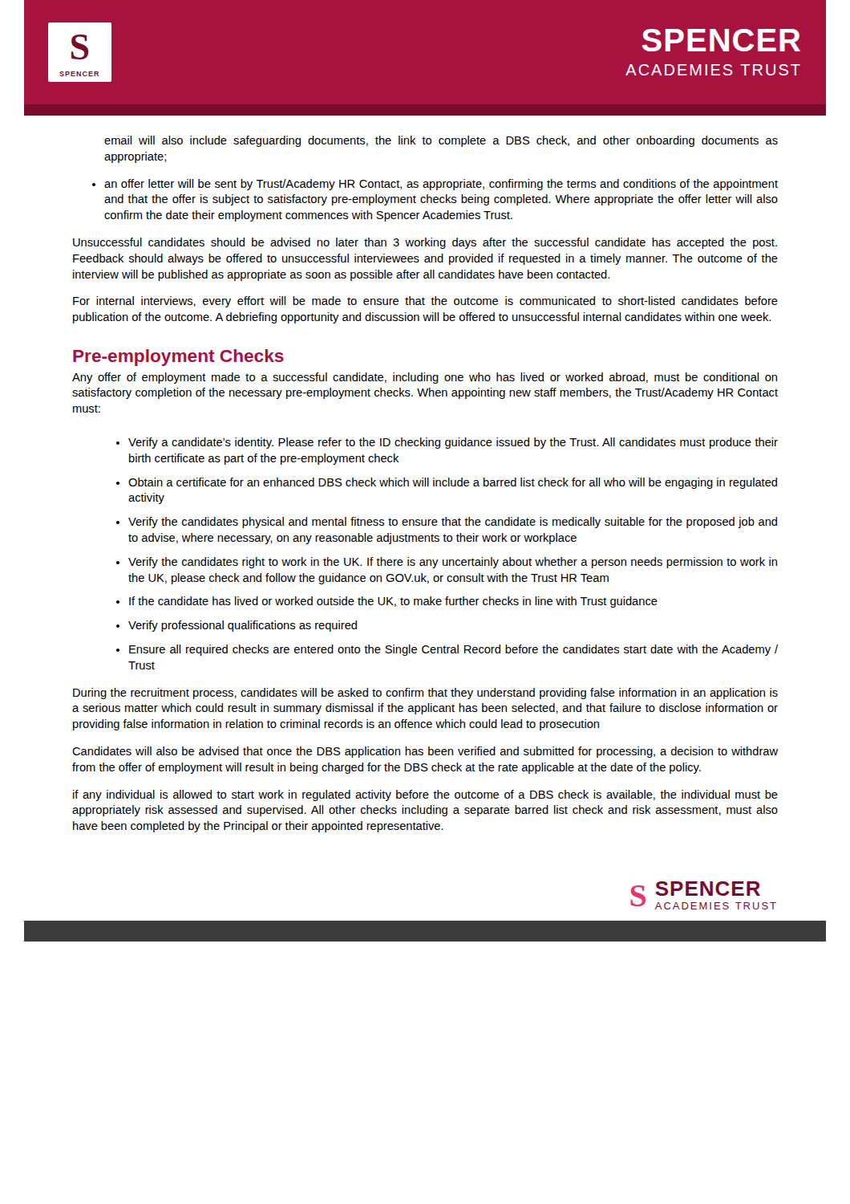S
SPENCER
SPENCER
ACADEMIES TRUST
email will also include safeguarding documents, the link to complete a DBS check, and other onboarding documents as appropriate;
an offer letter will be sent by Trust/Academy HR Contact, as appropriate, confirming the terms and conditions of the appointment and that the offer is subject to satisfactory pre-employment checks being completed. Where appropriate the offer letter will also confirm the date their employment commences with Spencer Academies Trust.
Unsuccessful candidates should be advised no later than 3 working days after the successful candidate has accepted the post. Feedback should always be offered to unsuccessful interviewees and provided if requested in a timely manner. The outcome of the interview will be published as appropriate as soon as possible after all candidates have been contacted.
For internal interviews, every effort will be made to ensure that the outcome is communicated to short-listed candidates before publication of the outcome. A debriefing opportunity and discussion will be offered to unsuccessful internal candidates within one week.
Pre-employment Checks
Any offer of employment made to a successful candidate, including one who has lived or worked abroad, must be conditional on satisfactory completion of the necessary pre-employment checks. When appointing new staff members, the Trust/Academy HR Contact must:
Verify a candidate’s identity. Please refer to the ID checking guidance issued by the Trust. All candidates must produce their birth certificate as part of the pre-employment check
Obtain a certificate for an enhanced DBS check which will include a barred list check for all who will be engaging in regulated activity
Verify the candidates physical and mental fitness to ensure that the candidate is medically suitable for the proposed job and to advise, where necessary, on any reasonable adjustments to their work or workplace
Verify the candidates right to work in the UK. If there is any uncertainly about whether a person needs permission to work in the UK, please check and follow the guidance on GOV.uk, or consult with the Trust HR Team
If the candidate has lived or worked outside the UK, to make further checks in line with Trust guidance
Verify professional qualifications as required
Ensure all required checks are entered onto the Single Central Record before the candidates start date with the Academy / Trust
During the recruitment process, candidates will be asked to confirm that they understand providing false information in an application is a serious matter which could result in summary dismissal if the applicant has been selected, and that failure to disclose information or providing false information in relation to criminal records is an offence which could lead to prosecution
Candidates will also be advised that once the DBS application has been verified and submitted for processing, a decision to withdraw from the offer of employment will result in being charged for the DBS check at the rate applicable at the date of the policy.
if any individual is allowed to start work in regulated activity before the outcome of a DBS check is available, the individual must be appropriately risk assessed and supervised. All other checks including a separate barred list check and risk assessment, must also have been completed by the Principal or their appointed representative.
S
SPENCER
ACADEMIES TRUST